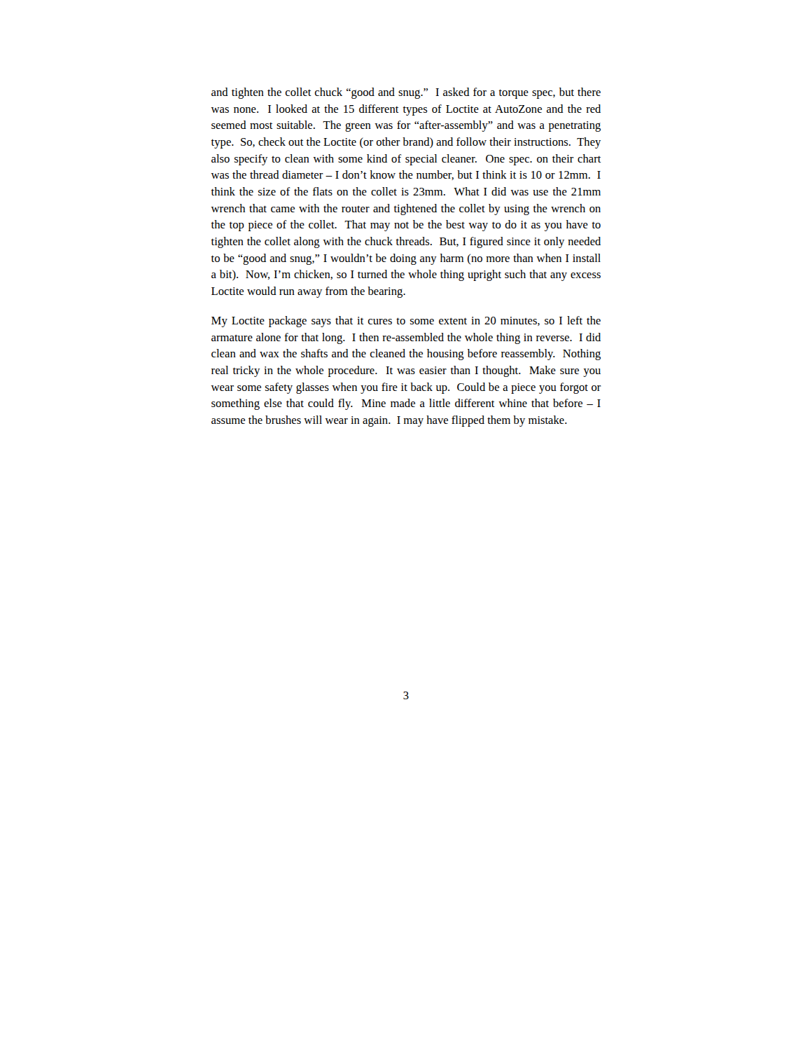and tighten the collet chuck “good and snug.” I asked for a torque spec, but there was none. I looked at the 15 different types of Loctite at AutoZone and the red seemed most suitable. The green was for “after-assembly” and was a penetrating type. So, check out the Loctite (or other brand) and follow their instructions. They also specify to clean with some kind of special cleaner. One spec. on their chart was the thread diameter – I don’t know the number, but I think it is 10 or 12mm. I think the size of the flats on the collet is 23mm. What I did was use the 21mm wrench that came with the router and tightened the collet by using the wrench on the top piece of the collet. That may not be the best way to do it as you have to tighten the collet along with the chuck threads. But, I figured since it only needed to be “good and snug,” I wouldn’t be doing any harm (no more than when I install a bit). Now, I’m chicken, so I turned the whole thing upright such that any excess Loctite would run away from the bearing.
My Loctite package says that it cures to some extent in 20 minutes, so I left the armature alone for that long. I then re-assembled the whole thing in reverse. I did clean and wax the shafts and the cleaned the housing before reassembly. Nothing real tricky in the whole procedure. It was easier than I thought. Make sure you wear some safety glasses when you fire it back up. Could be a piece you forgot or something else that could fly. Mine made a little different whine that before – I assume the brushes will wear in again. I may have flipped them by mistake.
3